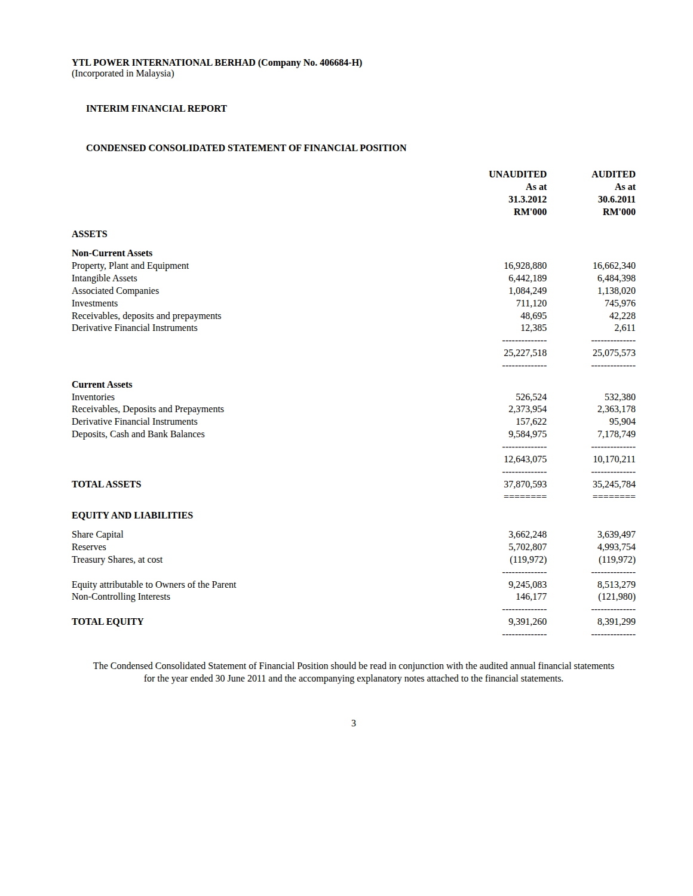YTL POWER INTERNATIONAL BERHAD (Company No. 406684-H)
(Incorporated in Malaysia)
INTERIM FINANCIAL REPORT
CONDENSED CONSOLIDATED STATEMENT OF FINANCIAL POSITION
| | UNAUDITED | AUDITED |
| | As at | As at |
| | 31.3.2012 | 30.6.2011 |
| | RM'000 | RM'000 |
| ASSETS | | |
| Non-Current Assets | | |
| Property, Plant and Equipment | 16,928,880 | 16,662,340 |
| Intangible Assets | 6,442,189 | 6,484,398 |
| Associated Companies | 1,084,249 | 1,138,020 |
| Investments | 711,120 | 745,976 |
| Receivables, deposits and prepayments | 48,695 | 42,228 |
| Derivative Financial Instruments | 12,385 | 2,611 |
| | -------------- | -------------- |
| | 25,227,518 | 25,075,573 |
| | -------------- | -------------- |
| Current Assets | | |
| Inventories | 526,524 | 532,380 |
| Receivables, Deposits and Prepayments | 2,373,954 | 2,363,178 |
| Derivative Financial Instruments | 157,622 | 95,904 |
| Deposits, Cash and Bank Balances | 9,584,975 | 7,178,749 |
| | -------------- | -------------- |
| | 12,643,075 | 10,170,211 |
| | -------------- | -------------- |
| TOTAL ASSETS | 37,870,593 | 35,245,784 |
| | ======== | ======== |
| EQUITY AND LIABILITIES | | |
| Share Capital | 3,662,248 | 3,639,497 |
| Reserves | 5,702,807 | 4,993,754 |
| Treasury Shares, at cost | (119,972) | (119,972) |
| | -------------- | -------------- |
| Equity attributable to Owners of the Parent | 9,245,083 | 8,513,279 |
| Non-Controlling Interests | 146,177 | (121,980) |
| | -------------- | -------------- |
| TOTAL EQUITY | 9,391,260 | 8,391,299 |
| | -------------- | -------------- |
The Condensed Consolidated Statement of Financial Position should be read in conjunction with the audited annual financial statements for the year ended 30 June 2011 and the accompanying explanatory notes attached to the financial statements.
3